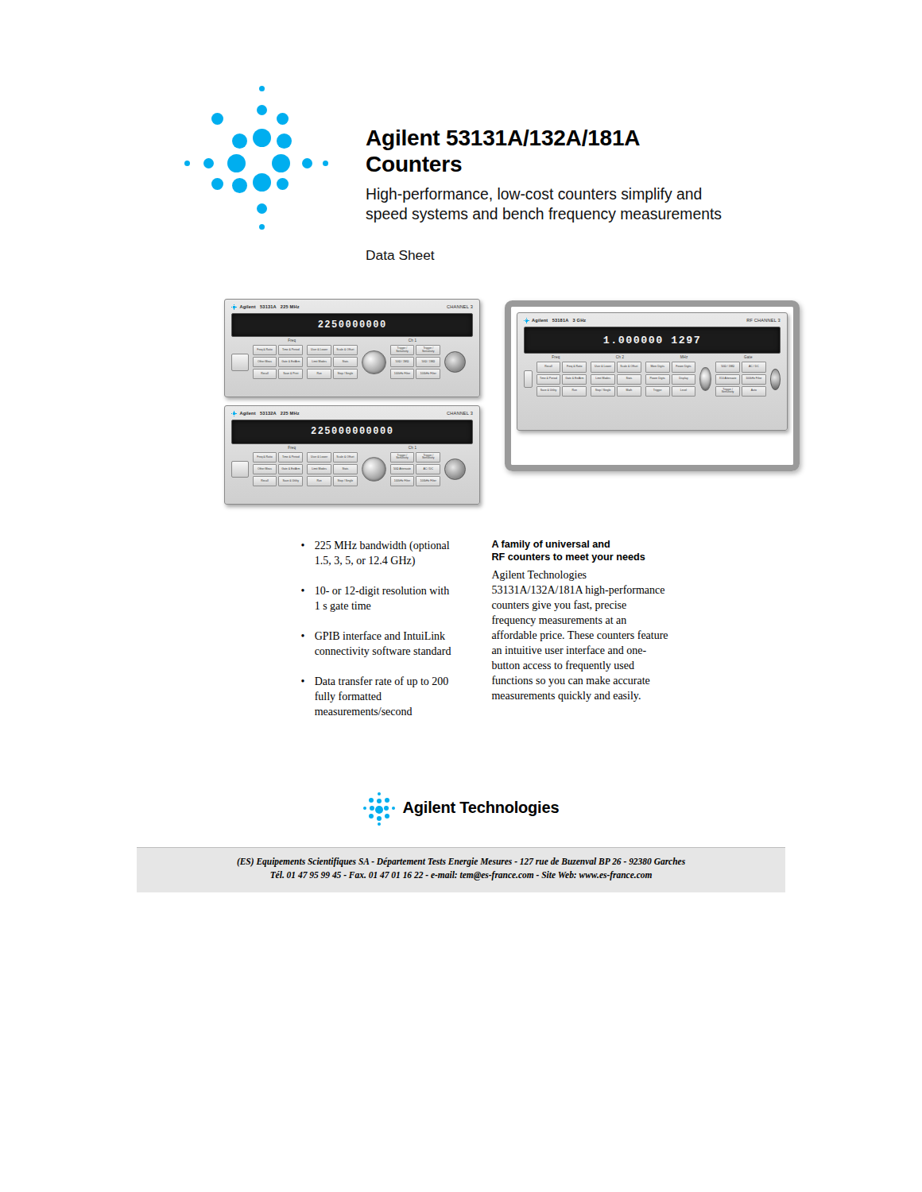Agilent 53131A/132A/181A Counters
High-performance, low-cost counters simplify and
speed systems and bench frequency measurements
Data Sheet
Agilent 53131A 225 MHz
CHANNEL 3
2250000000
Freq Ch 1
Freq & Ratio
Time & Period
Other Meas
Gate & ExtArm
Recall
Save & Print
User & Lower
Scale & Offset
Limit Modes
Stats
Run
Stop / Single
Trigger / Sensitivity
Trigger / Sensitivity
50Ω / 1MΩ
50Ω / 1MΩ
100kHz Filter
100kHz Filter
Agilent 53132A 225 MHz
CHANNEL 3
225000000000
Freq Ch 1
Freq & Ratio
Time & Period
Other Meas
Gate & ExtArm
Recall
Save & Utility
User & Lower
Scale & Offset
Limit Modes
Stats
Run
Stop / Single
Trigger / Sensitivity
Trigger / Sensitivity
50Ω Attenuate
AC / DC
100kHz Filter
100kHz Filter
Agilent 53181A 3 GHz
RF CHANNEL 3
1.000000 1297
Freq Ch 2 MHz Gate
Recall
Freq & Ratio
Time & Period
Gate & ExtArm
Save & Utility
Run
User & Lower
Scale & Offset
Limit Modes
Stats
Stop / Single
Math
More Digits
Fewer Digits
Power Digits
Display
Trigger
Level
50Ω / 1MΩ
AC / DC
X10 Attenuate
100kHz Filter
Trigger / Sensitivity
Auto
225 MHz bandwidth (optional 1.5, 3, 5, or 12.4 GHz)
10- or 12-digit resolution with 1 s gate time
GPIB interface and IntuiLink connectivity software standard
Data transfer rate of up to 200 fully formatted measurements/second
A family of universal and
RF counters to meet your needs
Agilent Technologies 53131A/132A/181A high-performance counters give you fast, precise frequency measurements at an affordable price. These counters feature an intuitive user interface and one-button access to frequently used functions so you can make accurate measurements quickly and easily.
Agilent Technologies
(ES) Equipements Scientifiques SA - Département Tests Energie Mesures - 127 rue de Buzenval BP 26 - 92380 Garches
Tél. 01 47 95 99 45 - Fax. 01 47 01 16 22 - e-mail: tem@es-france.com - Site Web: www.es-france.com